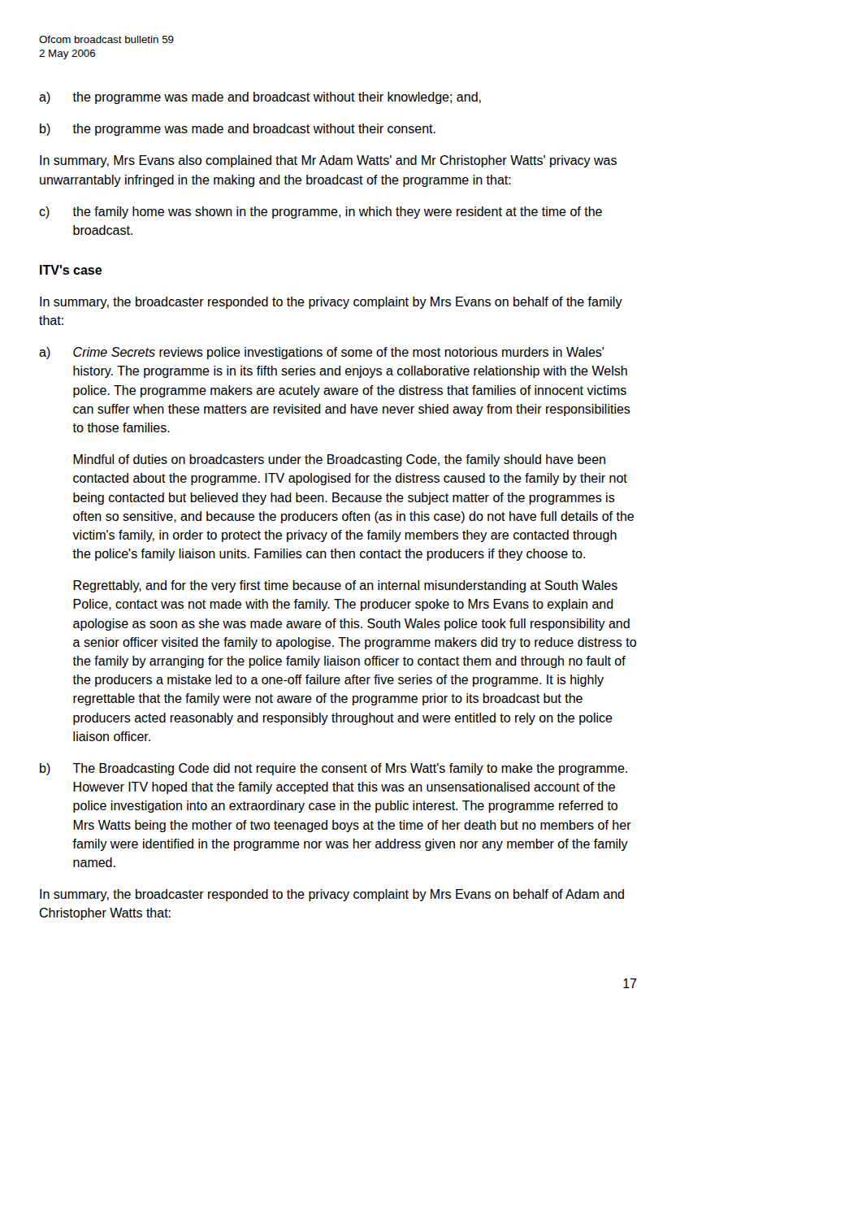Ofcom broadcast bulletin 59
2 May 2006
a)
the programme was made and broadcast without their knowledge; and,
b)
the programme was made and broadcast without their consent.
In summary, Mrs Evans also complained that Mr Adam Watts' and Mr Christopher Watts' privacy was unwarrantably infringed in the making and the broadcast of the programme in that:
c)
the family home was shown in the programme, in which they were resident at the time of the broadcast.
ITV's case
In summary, the broadcaster responded to the privacy complaint by Mrs Evans on behalf of the family that:
a)
Crime Secrets reviews police investigations of some of the most notorious murders in Wales' history. The programme is in its fifth series and enjoys a collaborative relationship with the Welsh police. The programme makers are acutely aware of the distress that families of innocent victims can suffer when these matters are revisited and have never shied away from their responsibilities to those families.
Mindful of duties on broadcasters under the Broadcasting Code, the family should have been contacted about the programme. ITV apologised for the distress caused to the family by their not being contacted but believed they had been. Because the subject matter of the programmes is often so sensitive, and because the producers often (as in this case) do not have full details of the victim's family, in order to protect the privacy of the family members they are contacted through the police's family liaison units. Families can then contact the producers if they choose to.
Regrettably, and for the very first time because of an internal misunderstanding at South Wales Police, contact was not made with the family. The producer spoke to Mrs Evans to explain and apologise as soon as she was made aware of this. South Wales police took full responsibility and a senior officer visited the family to apologise. The programme makers did try to reduce distress to the family by arranging for the police family liaison officer to contact them and through no fault of the producers a mistake led to a one-off failure after five series of the programme. It is highly regrettable that the family were not aware of the programme prior to its broadcast but the producers acted reasonably and responsibly throughout and were entitled to rely on the police liaison officer.
b)
The Broadcasting Code did not require the consent of Mrs Watt's family to make the programme. However ITV hoped that the family accepted that this was an unsensationalised account of the police investigation into an extraordinary case in the public interest. The programme referred to Mrs Watts being the mother of two teenaged boys at the time of her death but no members of her family were identified in the programme nor was her address given nor any member of the family named.
In summary, the broadcaster responded to the privacy complaint by Mrs Evans on behalf of Adam and Christopher Watts that:
17